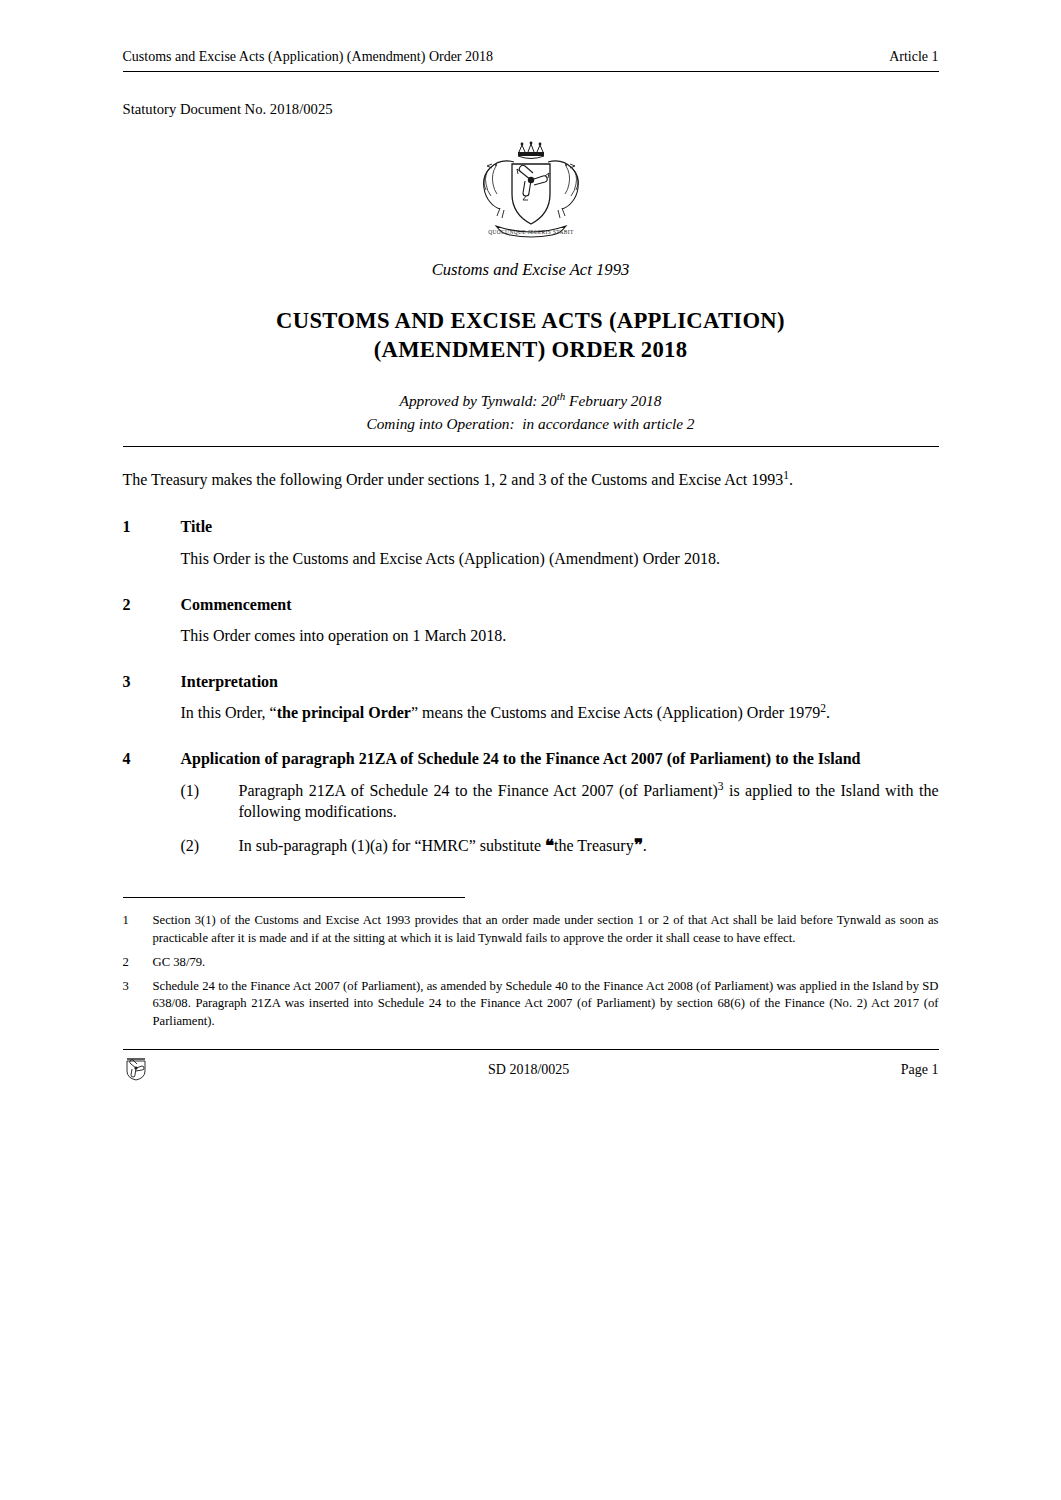Customs and Excise Acts (Application) (Amendment) Order 2018 Article 1
Statutory Document No. 2018/0025
QUOCUNQUE JECERIS STABIT
Customs and Excise Act 1993
Customs and Excise Acts (Application)
(Amendment) Order 2018
Approved by Tynwald: 20th February 2018
Coming into Operation: in accordance with article 2
The Treasury makes the following Order under sections 1, 2 and 3 of the Customs and Excise Act 19931.
1 Title
This Order is the Customs and Excise Acts (Application) (Amendment) Order 2018.
2 Commencement
This Order comes into operation on 1 March 2018.
3 Interpretation
In this Order, “the principal Order” means the Customs and Excise Acts (Application) Order 19792.
4 Application of paragraph 21ZA of Schedule 24 to the Finance Act 2007 (of Parliament) to the Island
(1) Paragraph 21ZA of Schedule 24 to the Finance Act 2007 (of Parliament)3 is applied to the Island with the following modifications.
(2) In sub-paragraph (1)(a) for “HMRC” substitute ❝the Treasury❞.
1 Section 3(1) of the Customs and Excise Act 1993 provides that an order made under section 1 or 2 of that Act shall be laid before Tynwald as soon as practicable after it is made and if at the sitting at which it is laid Tynwald fails to approve the order it shall cease to have effect.
2 GC 38/79.
3 Schedule 24 to the Finance Act 2007 (of Parliament), as amended by Schedule 40 to the Finance Act 2008 (of Parliament) was applied in the Island by SD 638/08. Paragraph 21ZA was inserted into Schedule 24 to the Finance Act 2007 (of Parliament) by section 68(6) of the Finance (No. 2) Act 2017 (of Parliament).
SD 2018/0025 Page 1